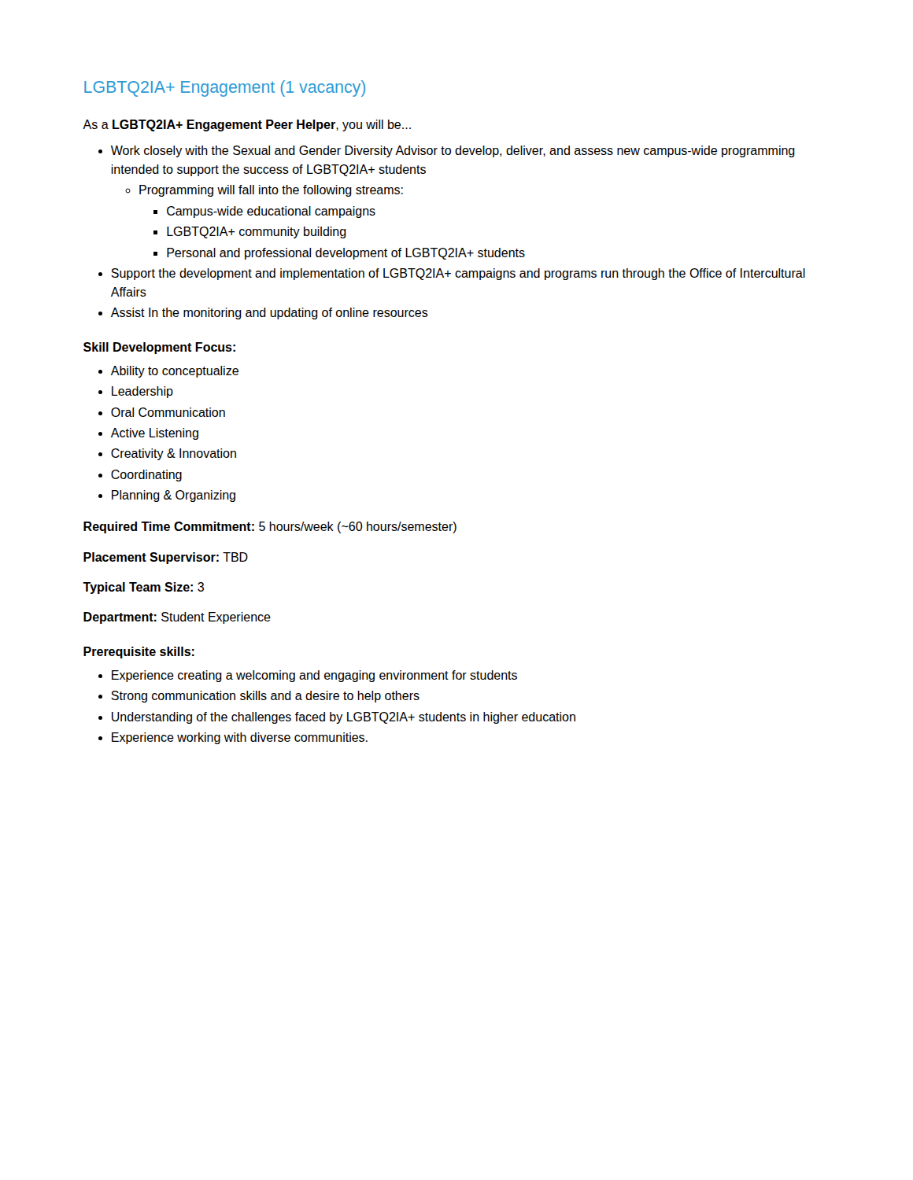LGBTQ2IA+ Engagement (1 vacancy)
As a LGBTQ2IA+ Engagement Peer Helper, you will be...
Work closely with the Sexual and Gender Diversity Advisor to develop, deliver, and assess new campus-wide programming intended to support the success of LGBTQ2IA+ students
Programming will fall into the following streams:
Campus-wide educational campaigns
LGBTQ2IA+ community building
Personal and professional development of LGBTQ2IA+ students
Support the development and implementation of LGBTQ2IA+ campaigns and programs run through the Office of Intercultural Affairs
Assist In the monitoring and updating of online resources
Skill Development Focus:
Ability to conceptualize
Leadership
Oral Communication
Active Listening
Creativity & Innovation
Coordinating
Planning & Organizing
Required Time Commitment: 5 hours/week (~60 hours/semester)
Placement Supervisor: TBD
Typical Team Size: 3
Department: Student Experience
Prerequisite skills:
Experience creating a welcoming and engaging environment for students
Strong communication skills and a desire to help others
Understanding of the challenges faced by LGBTQ2IA+ students in higher education
Experience working with diverse communities.